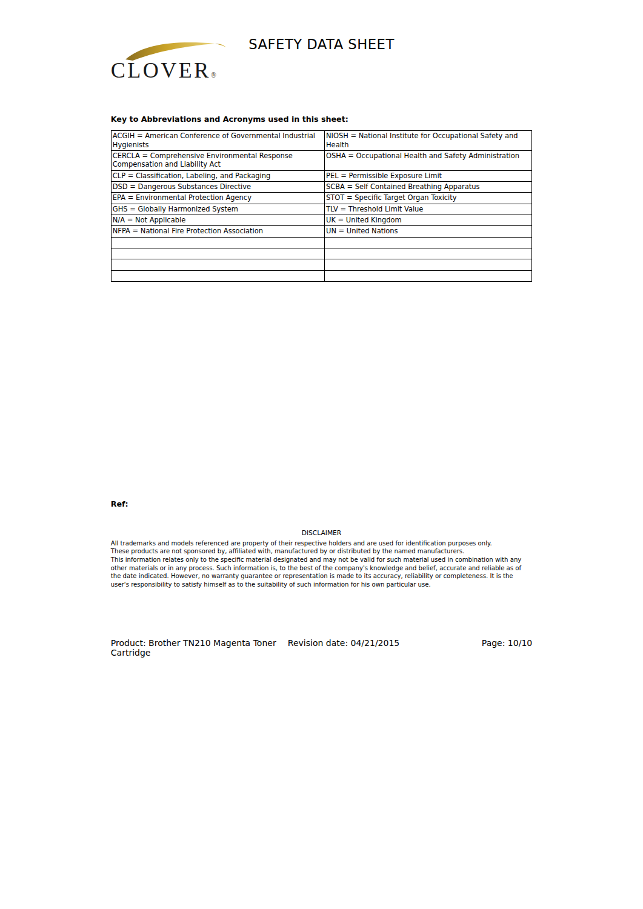SAFETY DATA SHEET
CLOVER®
Key to Abbreviations and Acronyms used in this sheet:
| ACGIH = American Conference of Governmental Industrial Hygienists | NIOSH = National Institute for Occupational Safety and Health |
| CERCLA = Comprehensive Environmental Response Compensation and Liability Act | OSHA = Occupational Health and Safety Administration |
| CLP = Classification, Labeling, and Packaging | PEL = Permissible Exposure Limit |
| DSD = Dangerous Substances Directive | SCBA = Self Contained Breathing Apparatus |
| EPA = Environmental Protection Agency | STOT = Specific Target Organ Toxicity |
| GHS = Globally Harmonized System | TLV = Threshold Limit Value |
| N/A = Not Applicable | UK = United Kingdom |
| NFPA = National Fire Protection Association | UN = United Nations |
Ref:
DISCLAIMER
All trademarks and models referenced are property of their respective holders and are used for identification purposes only.
These products are not sponsored by, affiliated with, manufactured by or distributed by the named manufacturers.
This information relates only to the specific material designated and may not be valid for such material used in combination with any other materials or in any process. Such information is, to the best of the company's knowledge and belief, accurate and reliable as of the date indicated. However, no warranty guarantee or representation is made to its accuracy, reliability or completeness. It is the user's responsibility to satisfy himself as to the suitability of such information for his own particular use.
| Product: Brother TN210 Magenta Toner Cartridge | Revision date: 04/21/2015 | Page: 10/10 |